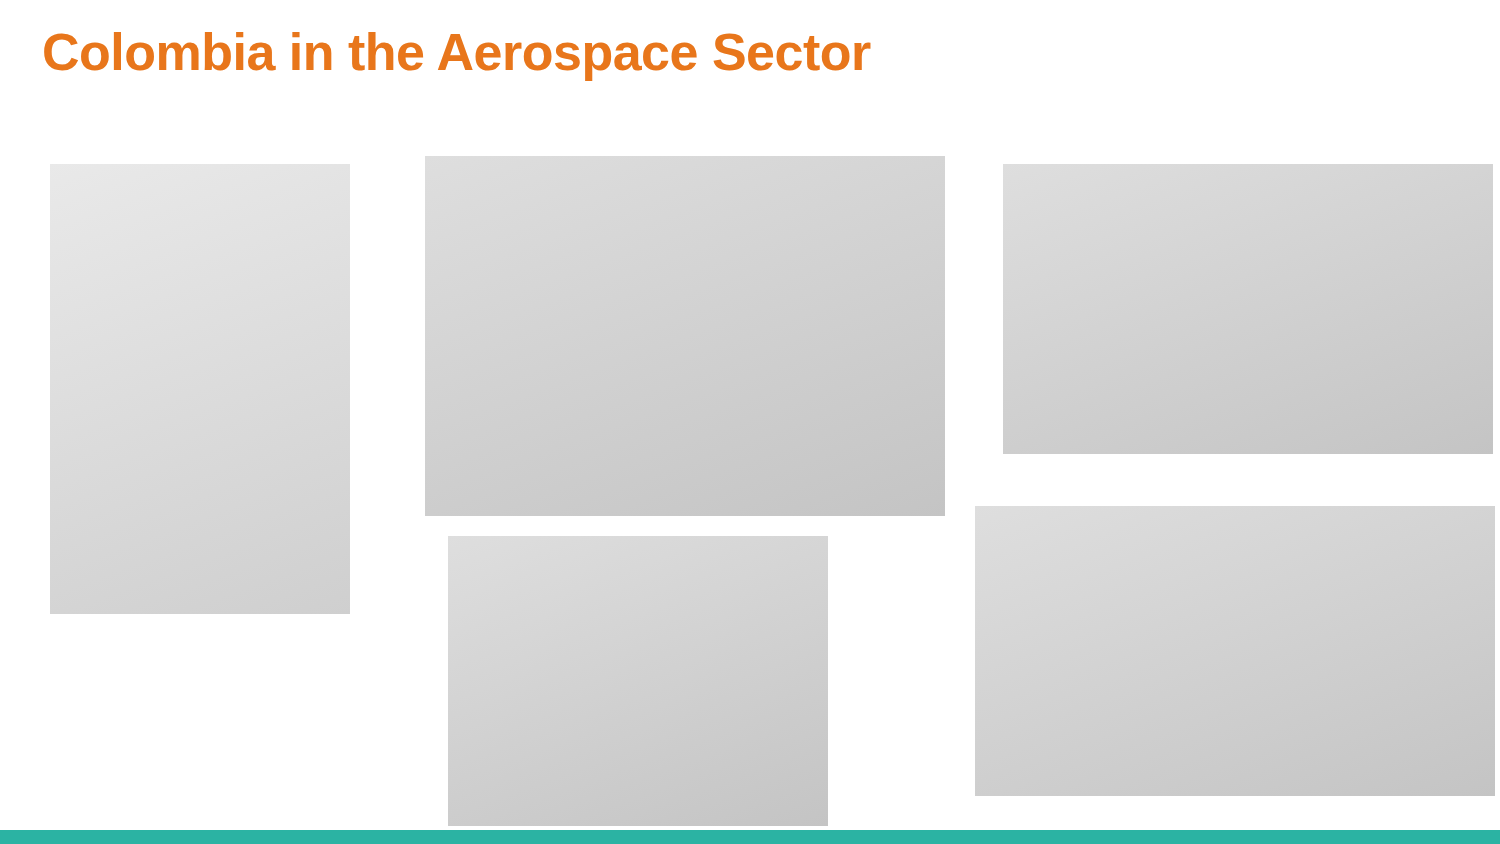Colombia in the Aerospace Sector